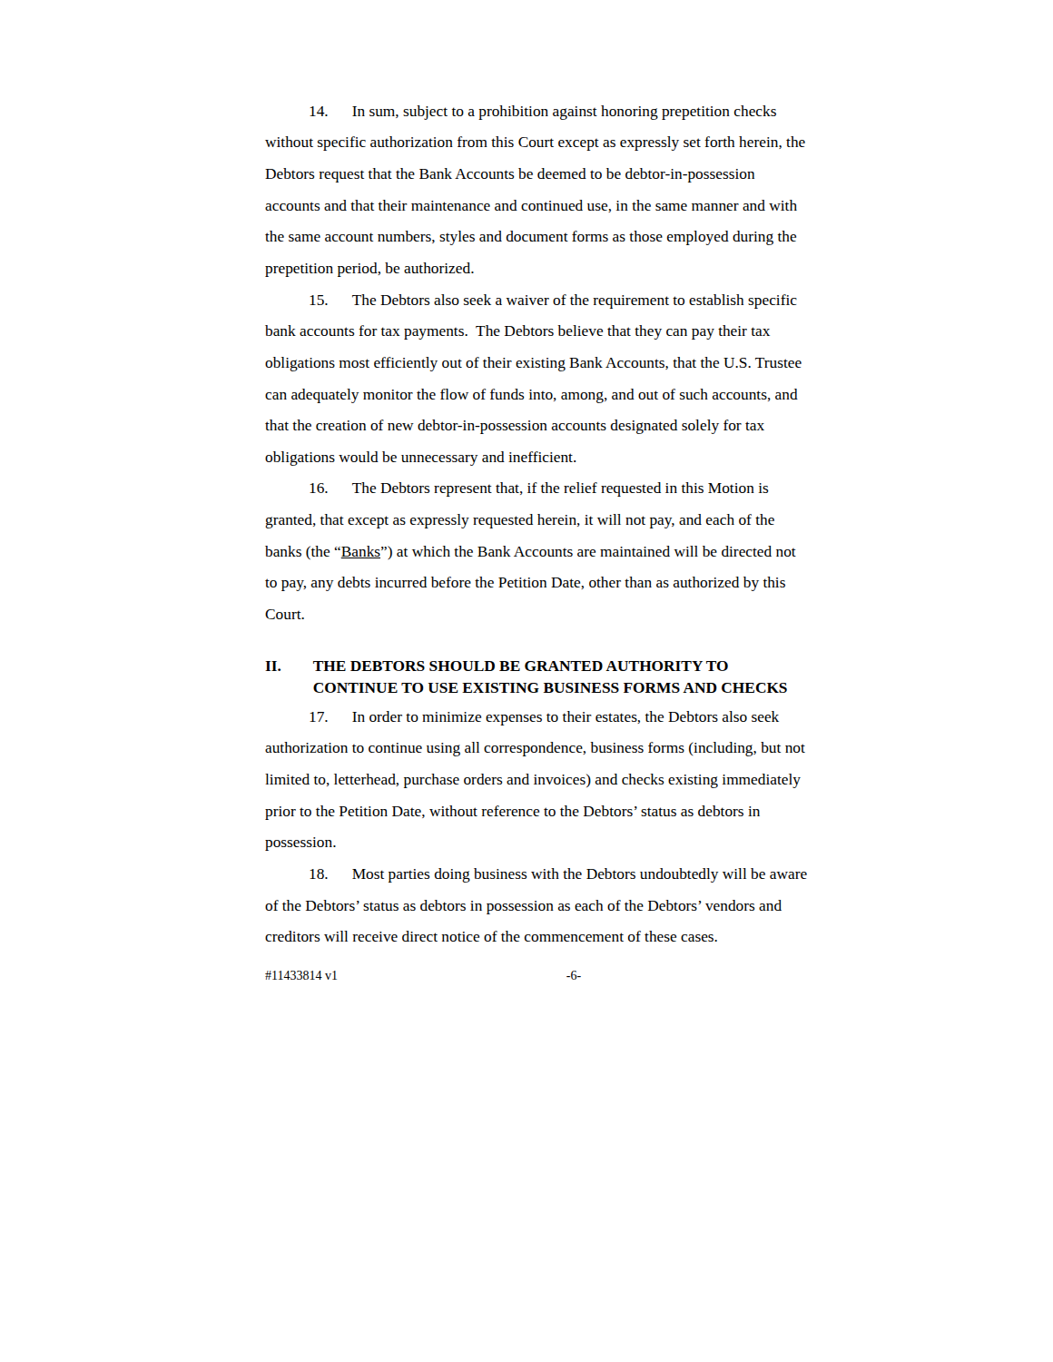14. In sum, subject to a prohibition against honoring prepetition checks without specific authorization from this Court except as expressly set forth herein, the Debtors request that the Bank Accounts be deemed to be debtor-in-possession accounts and that their maintenance and continued use, in the same manner and with the same account numbers, styles and document forms as those employed during the prepetition period, be authorized.
15. The Debtors also seek a waiver of the requirement to establish specific bank accounts for tax payments. The Debtors believe that they can pay their tax obligations most efficiently out of their existing Bank Accounts, that the U.S. Trustee can adequately monitor the flow of funds into, among, and out of such accounts, and that the creation of new debtor-in-possession accounts designated solely for tax obligations would be unnecessary and inefficient.
16. The Debtors represent that, if the relief requested in this Motion is granted, that except as expressly requested herein, it will not pay, and each of the banks (the “Banks”) at which the Bank Accounts are maintained will be directed not to pay, any debts incurred before the Petition Date, other than as authorized by this Court.
II. The Debtors Should Be Granted Authority to
Continue to Use Existing Business Forms and Checks
17. In order to minimize expenses to their estates, the Debtors also seek authorization to continue using all correspondence, business forms (including, but not limited to, letterhead, purchase orders and invoices) and checks existing immediately prior to the Petition Date, without reference to the Debtors’ status as debtors in possession.
18. Most parties doing business with the Debtors undoubtedly will be aware of the Debtors’ status as debtors in possession as each of the Debtors’ vendors and creditors will receive direct notice of the commencement of these cases.
#11433814 v1
-6-